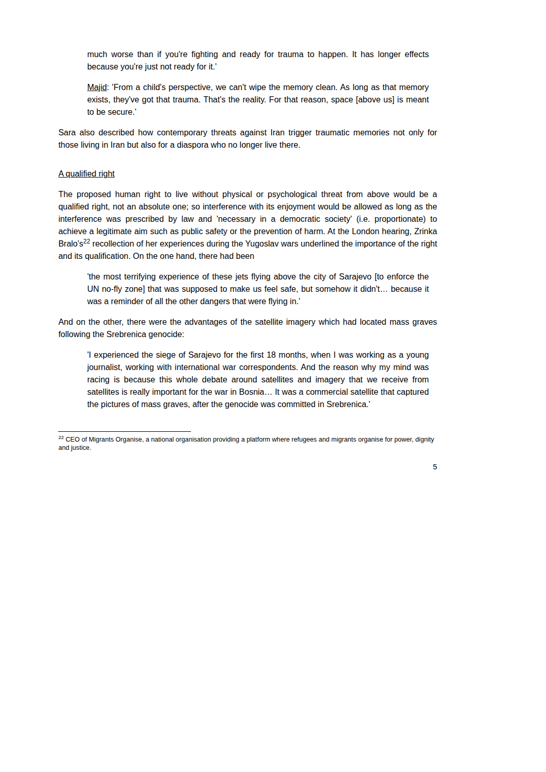much worse than if you're fighting and ready for trauma to happen. It has longer effects because you're just not ready for it.'
Majid: 'From a child's perspective, we can't wipe the memory clean. As long as that memory exists, they've got that trauma. That's the reality. For that reason, space [above us] is meant to be secure.'
Sara also described how contemporary threats against Iran trigger traumatic memories not only for those living in Iran but also for a diaspora who no longer live there.
A qualified right
The proposed human right to live without physical or psychological threat from above would be a qualified right, not an absolute one; so interference with its enjoyment would be allowed as long as the interference was prescribed by law and 'necessary in a democratic society' (i.e. proportionate) to achieve a legitimate aim such as public safety or the prevention of harm. At the London hearing, Zrinka Bralo's22 recollection of her experiences during the Yugoslav wars underlined the importance of the right and its qualification. On the one hand, there had been
'the most terrifying experience of these jets flying above the city of Sarajevo [to enforce the UN no-fly zone] that was supposed to make us feel safe, but somehow it didn't… because it was a reminder of all the other dangers that were flying in.'
And on the other, there were the advantages of the satellite imagery which had located mass graves following the Srebrenica genocide:
'I experienced the siege of Sarajevo for the first 18 months, when I was working as a young journalist, working with international war correspondents. And the reason why my mind was racing is because this whole debate around satellites and imagery that we receive from satellites is really important for the war in Bosnia… It was a commercial satellite that captured the pictures of mass graves, after the genocide was committed in Srebrenica.'
22 CEO of Migrants Organise, a national organisation providing a platform where refugees and migrants organise for power, dignity and justice.
5